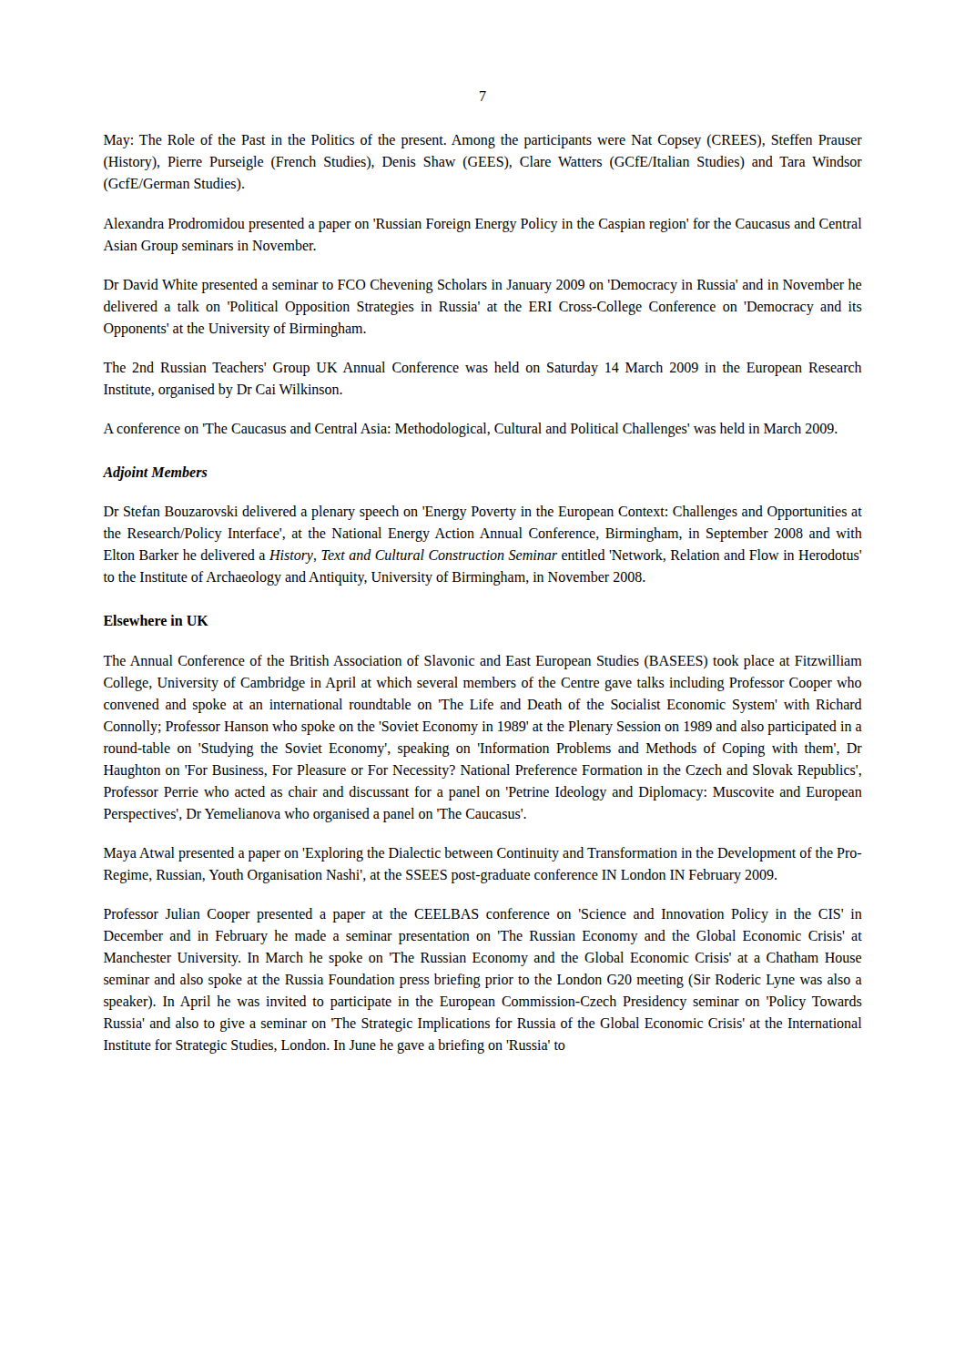7
May: The Role of the Past in the Politics of the present. Among the participants were Nat Copsey (CREES), Steffen Prauser (History), Pierre Purseigle (French Studies), Denis Shaw (GEES), Clare Watters (GCfE/Italian Studies) and Tara Windsor (GcfE/German Studies).
Alexandra Prodromidou presented a paper on 'Russian Foreign Energy Policy in the Caspian region' for the Caucasus and Central Asian Group seminars in November.
Dr David White presented a seminar to FCO Chevening Scholars in January 2009 on 'Democracy in Russia' and in November he delivered a talk on 'Political Opposition Strategies in Russia' at the ERI Cross-College Conference on 'Democracy and its Opponents' at the University of Birmingham.
The 2nd Russian Teachers' Group UK Annual Conference was held on Saturday 14 March 2009 in the European Research Institute, organised by Dr Cai Wilkinson.
A conference on 'The Caucasus and Central Asia: Methodological, Cultural and Political Challenges' was held in March 2009.
Adjoint Members
Dr Stefan Bouzarovski delivered a plenary speech on 'Energy Poverty in the European Context: Challenges and Opportunities at the Research/Policy Interface', at the National Energy Action Annual Conference, Birmingham, in September 2008 and with Elton Barker he delivered a History, Text and Cultural Construction Seminar entitled 'Network, Relation and Flow in Herodotus' to the Institute of Archaeology and Antiquity, University of Birmingham, in November 2008.
Elsewhere in UK
The Annual Conference of the British Association of Slavonic and East European Studies (BASEES) took place at Fitzwilliam College, University of Cambridge in April at which several members of the Centre gave talks including Professor Cooper who convened and spoke at an international roundtable on 'The Life and Death of the Socialist Economic System' with Richard Connolly; Professor Hanson who spoke on the 'Soviet Economy in 1989' at the Plenary Session on 1989 and also participated in a round-table on 'Studying the Soviet Economy', speaking on 'Information Problems and Methods of Coping with them', Dr Haughton on 'For Business, For Pleasure or For Necessity? National Preference Formation in the Czech and Slovak Republics', Professor Perrie who acted as chair and discussant for a panel on 'Petrine Ideology and Diplomacy: Muscovite and European Perspectives', Dr Yemelianova who organised a panel on 'The Caucasus'.
Maya Atwal presented a paper on 'Exploring the Dialectic between Continuity and Transformation in the Development of the Pro-Regime, Russian, Youth Organisation Nashi', at the SSEES post-graduate conference IN London IN February 2009.
Professor Julian Cooper presented a paper at the CEELBAS conference on 'Science and Innovation Policy in the CIS' in December and in February he made a seminar presentation on 'The Russian Economy and the Global Economic Crisis' at Manchester University. In March he spoke on 'The Russian Economy and the Global Economic Crisis' at a Chatham House seminar and also spoke at the Russia Foundation press briefing prior to the London G20 meeting (Sir Roderic Lyne was also a speaker). In April he was invited to participate in the European Commission-Czech Presidency seminar on 'Policy Towards Russia' and also to give a seminar on 'The Strategic Implications for Russia of the Global Economic Crisis' at the International Institute for Strategic Studies, London. In June he gave a briefing on 'Russia' to